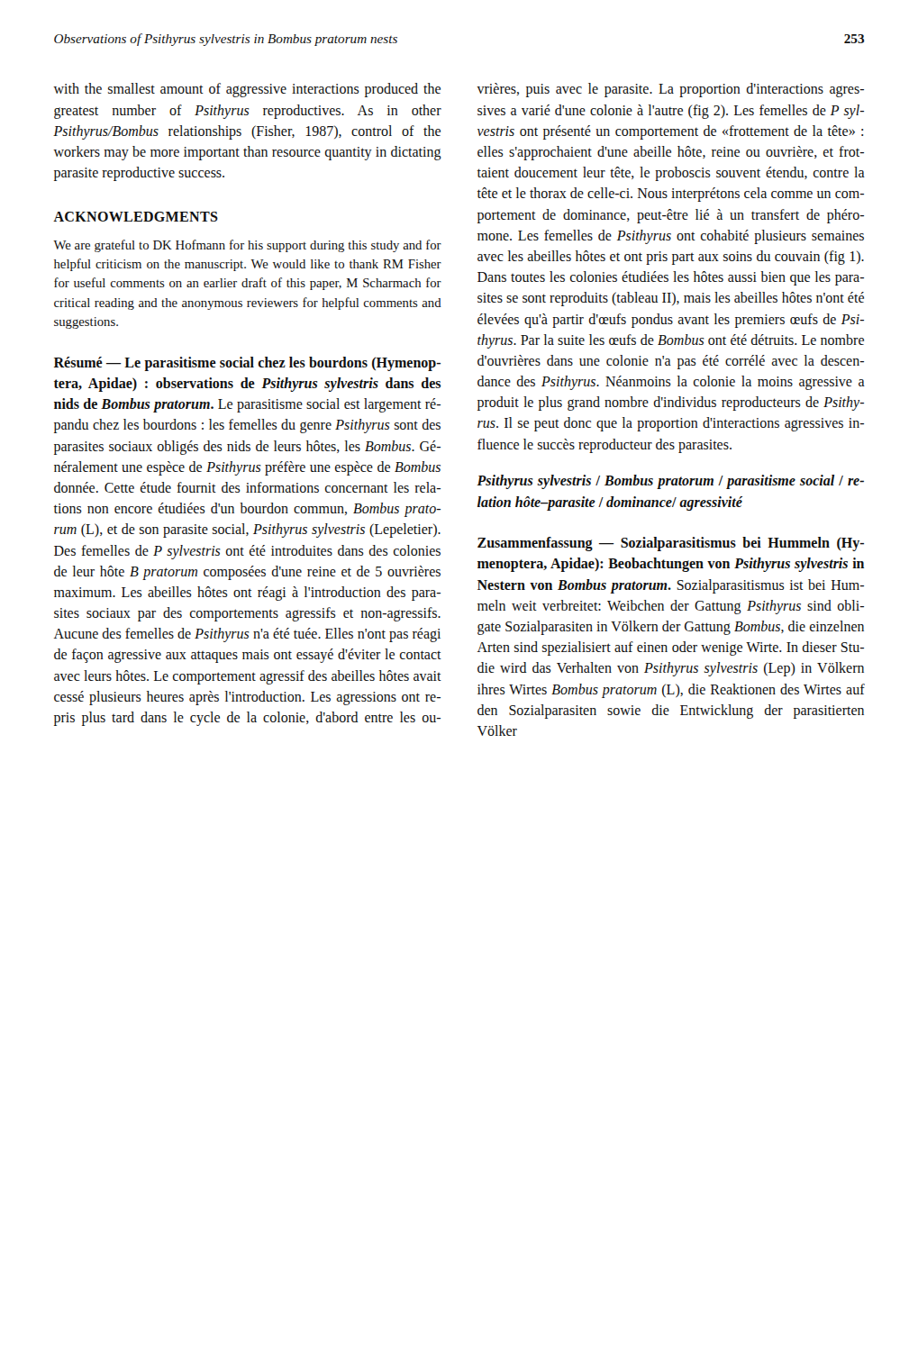Observations of Psithyrus sylvestris in Bombus pratorum nests 253
with the smallest amount of aggressive interactions produced the greatest number of Psithyrus reproductives. As in other Psithyrus/Bombus relationships (Fisher, 1987), control of the workers may be more important than resource quantity in dictating parasite reproductive success.
Acknowledgments
We are grateful to DK Hofmann for his support during this study and for helpful criticism on the manuscript. We would like to thank RM Fisher for useful comments on an earlier draft of this paper, M Scharmach for critical reading and the anonymous reviewers for helpful comments and suggestions.
Résumé — Le parasitisme social chez les bourdons (Hymenoptera, Apidae) : observations de Psithyrus sylvestris dans des nids de Bombus pratorum. Le parasitisme social est largement répandu chez les bourdons : les femelles du genre Psithyrus sont des parasites sociaux obligés des nids de leurs hôtes, les Bombus. Généralement une espèce de Psithyrus préfère une espèce de Bombus donnée. Cette étude fournit des informations concernant les relations non encore étudiées d'un bourdon commun, Bombus pratorum (L), et de son parasite social, Psithyrus sylvestris (Lepeletier). Des femelles de P sylvestris ont été introduites dans des colonies de leur hôte B pratorum composées d'une reine et de 5 ouvrières maximum. Les abeilles hôtes ont réagi à l'introduction des parasites sociaux par des comportements agressifs et non-agressifs. Aucune des femelles de Psithyrus n'a été tuée. Elles n'ont pas réagi de façon agressive aux attaques mais ont essayé d'éviter le contact avec leurs hôtes. Le comportement agressif des abeilles hôtes avait cessé plusieurs heures après l'introduction. Les agressions ont repris plus tard dans le cycle de la colonie, d'abord entre les ouvrières, puis avec le parasite. La proportion d'interactions agressives a varié d'une colonie à l'autre (fig 2). Les femelles de P sylvestris ont présenté un comportement de «frottement de la tête» : elles s'approchaient d'une abeille hôte, reine ou ouvrière, et frottaient doucement leur tête, le proboscis souvent étendu, contre la tête et le thorax de celle-ci. Nous interprétons cela comme un comportement de dominance, peut-être lié à un transfert de phéromone. Les femelles de Psithyrus ont cohabité plusieurs semaines avec les abeilles hôtes et ont pris part aux soins du couvain (fig 1). Dans toutes les colonies étudiées les hôtes aussi bien que les parasites se sont reproduits (tableau II), mais les abeilles hôtes n'ont été élevées qu'à partir d'œufs pondus avant les premiers œufs de Psithyrus. Par la suite les œufs de Bombus ont été détruits. Le nombre d'ouvrières dans une colonie n'a pas été corrélé avec la descendance des Psithyrus. Néanmoins la colonie la moins agressive a produit le plus grand nombre d'individus reproducteurs de Psithyrus. Il se peut donc que la proportion d'interactions agressives influence le succès reproducteur des parasites.
Psithyrus sylvestris / Bombus pratorum / parasitisme social / relation hôte–parasite / dominance/ agressivité
Zusammenfassung — Sozialparasitismus bei Hummeln (Hymenoptera, Apidae): Beobachtungen von Psithyrus sylvestris in Nestern von Bombus pratorum. Sozialparasitismus ist bei Hummeln weit verbreitet: Weibchen der Gattung Psithyrus sind obligate Sozialparasiten in Völkern der Gattung Bombus, die einzelnen Arten sind spezialisiert auf einen oder wenige Wirte. In dieser Studie wird das Verhalten von Psithyrus sylvestris (Lep) in Völkern ihres Wirtes Bombus pratorum (L), die Reaktionen des Wirtes auf den Sozialparasiten sowie die Entwicklung der parasitierten Völker